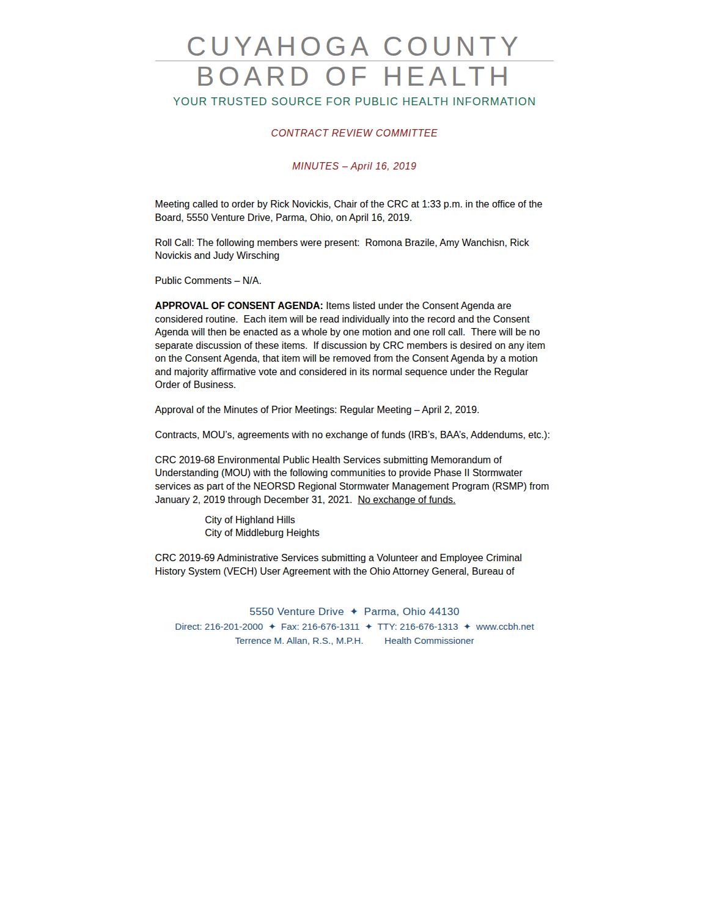CUYAHOGA COUNTY
BOARD OF HEALTH
YOUR TRUSTED SOURCE FOR PUBLIC HEALTH INFORMATION
CONTRACT REVIEW COMMITTEE
MINUTES – April 16, 2019
Meeting called to order by Rick Novickis, Chair of the CRC at 1:33 p.m. in the office of the Board, 5550 Venture Drive, Parma, Ohio, on April 16, 2019.
Roll Call: The following members were present: Romona Brazile, Amy Wanchisn, Rick Novickis and Judy Wirsching
Public Comments – N/A.
APPROVAL OF CONSENT AGENDA: Items listed under the Consent Agenda are considered routine. Each item will be read individually into the record and the Consent Agenda will then be enacted as a whole by one motion and one roll call. There will be no separate discussion of these items. If discussion by CRC members is desired on any item on the Consent Agenda, that item will be removed from the Consent Agenda by a motion and majority affirmative vote and considered in its normal sequence under the Regular Order of Business.
Approval of the Minutes of Prior Meetings: Regular Meeting – April 2, 2019.
Contracts, MOU’s, agreements with no exchange of funds (IRB’s, BAA’s, Addendums, etc.):
CRC 2019-68 Environmental Public Health Services submitting Memorandum of Understanding (MOU) with the following communities to provide Phase II Stormwater services as part of the NEORSD Regional Stormwater Management Program (RSMP) from January 2, 2019 through December 31, 2021. No exchange of funds.
City of Highland Hills
City of Middleburg Heights
CRC 2019-69 Administrative Services submitting a Volunteer and Employee Criminal History System (VECH) User Agreement with the Ohio Attorney General, Bureau of
5550 Venture Drive ✦ Parma, Ohio 44130
Direct: 216-201-2000 ✦ Fax: 216-676-1311 ✦ TTY: 216-676-1313 ✦ www.ccbh.net
Terrence M. Allan, R.S., M.P.H. Health Commissioner